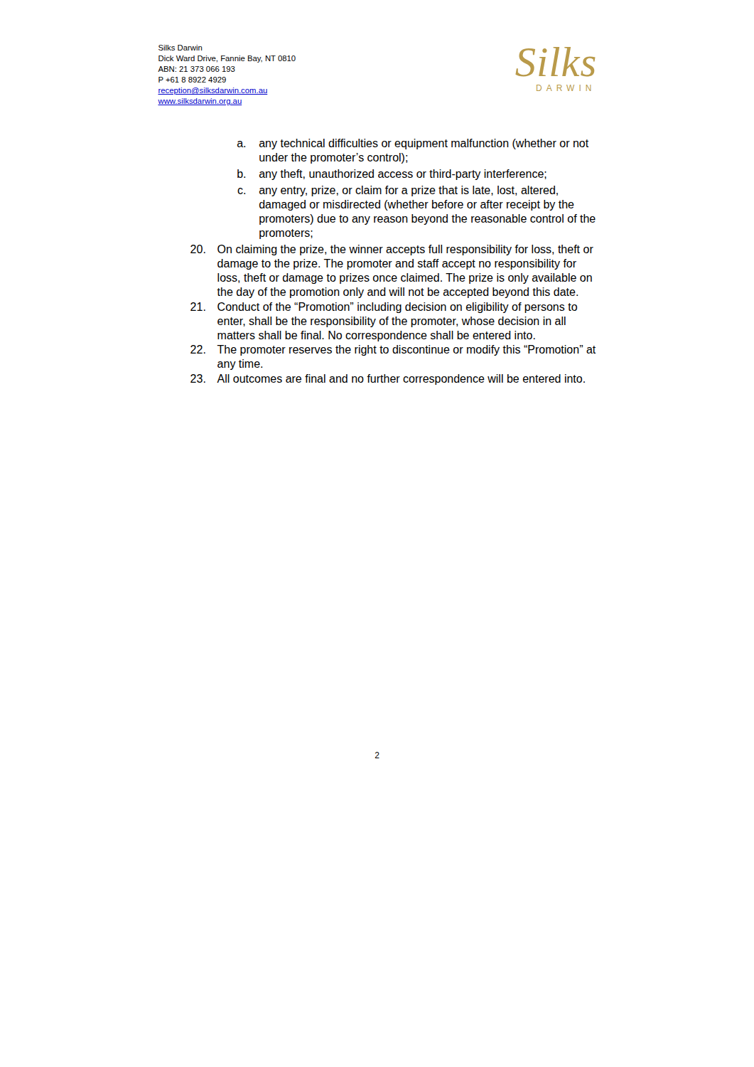Silks Darwin
Dick Ward Drive, Fannie Bay, NT 0810
ABN: 21 373 066 193
P +61 8 8922 4929
reception@silksdarwin.com.au
www.silksdarwin.org.au
Silks DARWIN
any technical difficulties or equipment malfunction (whether or not under the promoter’s control);
any theft, unauthorized access or third-party interference;
any entry, prize, or claim for a prize that is late, lost, altered, damaged or misdirected (whether before or after receipt by the promoters) due to any reason beyond the reasonable control of the promoters;
On claiming the prize, the winner accepts full responsibility for loss, theft or damage to the prize. The promoter and staff accept no responsibility for loss, theft or damage to prizes once claimed. The prize is only available on the day of the promotion only and will not be accepted beyond this date.
Conduct of the “Promotion” including decision on eligibility of persons to enter, shall be the responsibility of the promoter, whose decision in all matters shall be final. No correspondence shall be entered into.
The promoter reserves the right to discontinue or modify this “Promotion” at any time.
All outcomes are final and no further correspondence will be entered into.
2